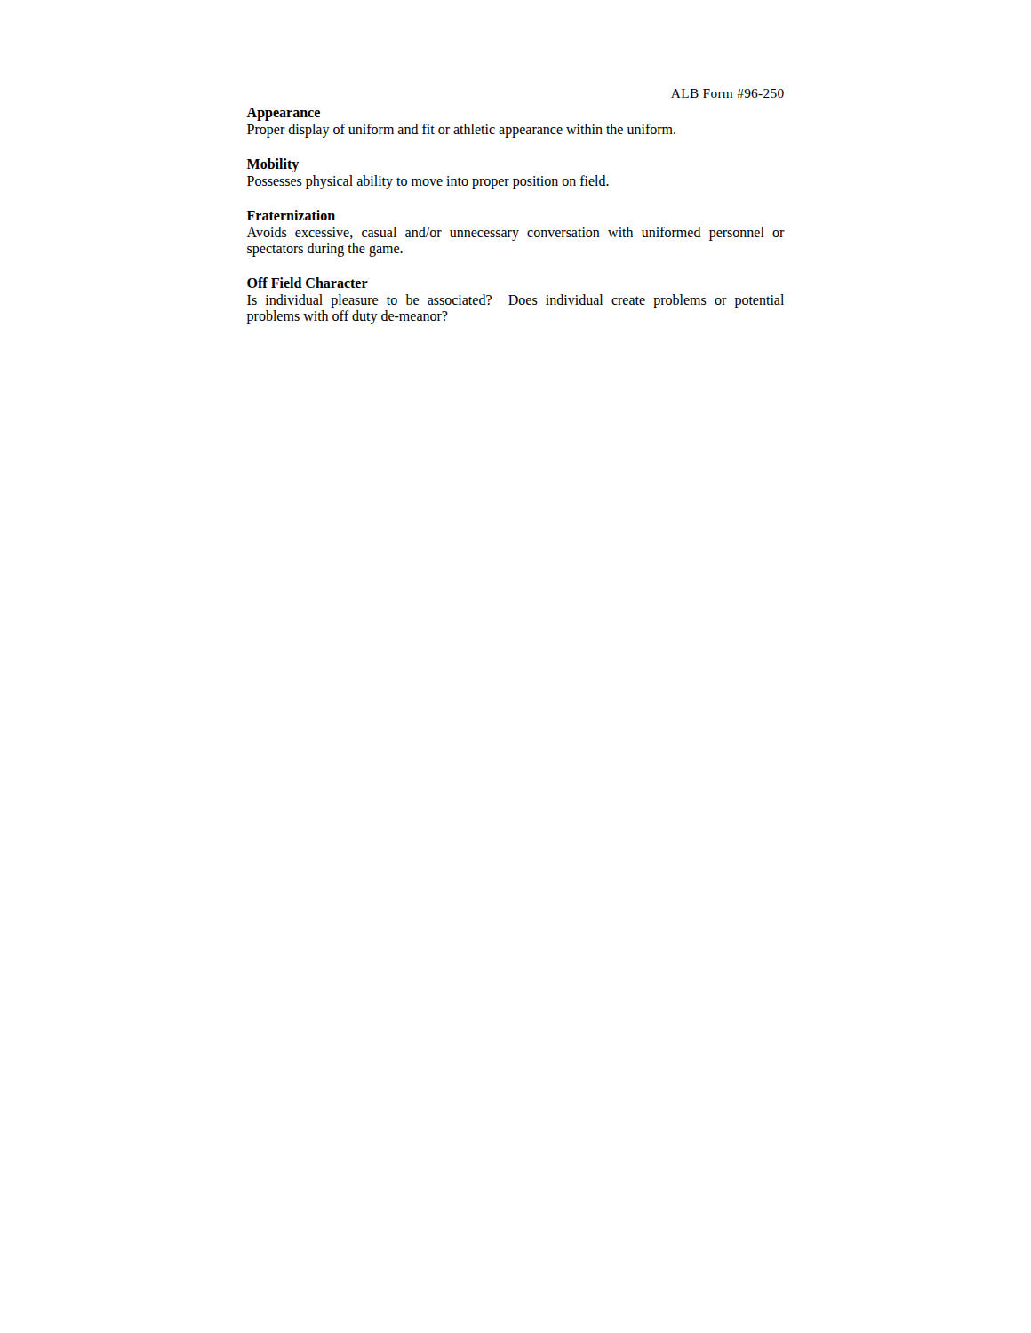ALB Form #96-250
Appearance
Proper display of uniform and fit or athletic appearance within the uniform.
Mobility
Possesses physical ability to move into proper position on field.
Fraternization
Avoids excessive, casual and/or unnecessary conversation with uniformed personnel or spectators during the game.
Off Field Character
Is individual pleasure to be associated? Does individual create problems or potential problems with off duty de‑meanor?